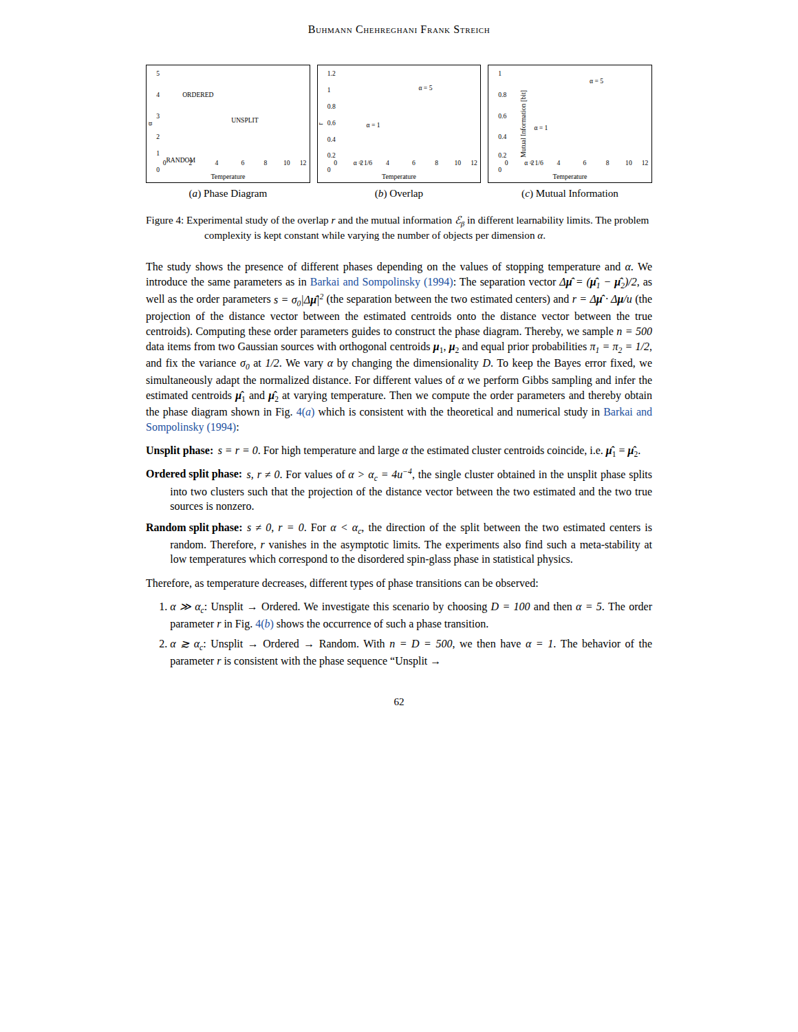Buhmann Chehreghani Frank Streich
α ORDERED UNSPLIT RANDOM 5 4 3 2 1 0 0 2 4 6 8 10 12 Temperature
(a) Phase Diagram
r 1.2 1 0.8 0.6 0.4 0.2 0 α = 5 α = 1 α = 1/6 0 2 4 6 8 10 12 Temperature
(b) Overlap
Mutual Information [bit] 1 0.8 0.6 0.4 0.2 0 α = 5 α = 1 α = 1/6 0 2 4 6 8 10 12 Temperature
(c) Mutual Information
Figure 4: Experimental study of the overlap r and the mutual information ℰβ in different learnability limits. The problem complexity is kept constant while varying the number of objects per dimension α.
The study shows the presence of different phases depending on the values of stopping temperature and α. We introduce the same parameters as in Barkai and Sompolinsky (1994): The separation vector Δμ̂ = (μ̂1 − μ̂2)/2, as well as the order parameters s = σ0|Δμ̂|2 (the separation between the two estimated centers) and r = Δμ̂ · Δμ/u (the projection of the distance vector between the estimated centroids onto the distance vector between the true centroids). Computing these order parameters guides to construct the phase diagram. Thereby, we sample n = 500 data items from two Gaussian sources with orthogonal centroids μ1, μ2 and equal prior probabilities π1 = π2 = 1/2, and fix the variance σ0 at 1/2. We vary α by changing the dimensionality D. To keep the Bayes error fixed, we simultaneously adapt the normalized distance. For different values of α we perform Gibbs sampling and infer the estimated centroids μ̂1 and μ̂2 at varying temperature. Then we compute the order parameters and thereby obtain the phase diagram shown in Fig. 4(a) which is consistent with the theoretical and numerical study in Barkai and Sompolinsky (1994):
Unsplit phase:
s = r = 0. For high temperature and large α the estimated cluster centroids coincide, i.e. μ̂1 = μ̂2.
Ordered split phase:
s, r ≠ 0. For values of α > αc = 4u−4, the single cluster obtained in the unsplit phase splits into two clusters such that the projection of the distance vector between the two estimated and the two true sources is nonzero.
Random split phase:
s ≠ 0, r = 0. For α < αc, the direction of the split between the two estimated centers is random. Therefore, r vanishes in the asymptotic limits. The experiments also find such a meta-stability at low temperatures which correspond to the disordered spin-glass phase in statistical physics.
Therefore, as temperature decreases, different types of phase transitions can be observed:
α ≫ αc: Unsplit → Ordered. We investigate this scenario by choosing D = 100 and then α = 5. The order parameter r in Fig. 4(b) shows the occurrence of such a phase transition.
α ≳ αc: Unsplit → Ordered → Random. With n = D = 500, we then have α = 1. The behavior of the parameter r is consistent with the phase sequence “Unsplit →
62